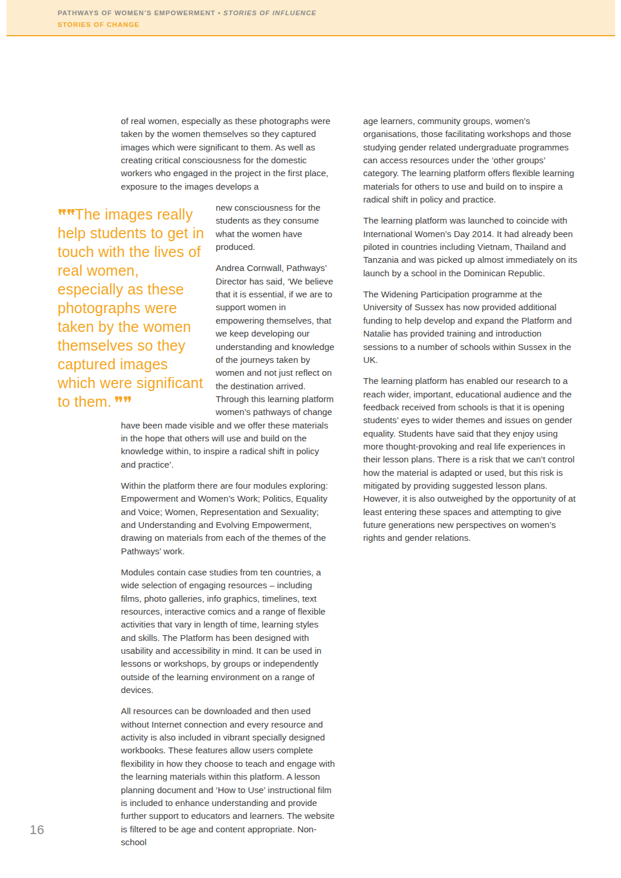Pathways of Women’s Empowerment • Stories of Influence
Stories of Change
of real women, especially as these photographs were taken by the women themselves so they captured images which were significant to them. As well as creating critical consciousness for the domestic workers who engaged in the project in the first place, exposure to the images develops a
❞❞The images really help students to get in touch with the lives of real women, especially as these photographs were taken by the women themselves so they captured images which were significant to them.❞❞
new consciousness for the students as they consume what the women have produced.
Andrea Cornwall, Pathways’ Director has said, ‘We believe that it is essential, if we are to support women in empowering themselves, that we keep developing our understanding and knowledge of the journeys taken by women and not just reflect on the destination arrived. Through this learning platform women’s pathways of change have been made visible and we offer these materials in the hope that others will use and build on the knowledge within, to inspire a radical shift in policy and practice’.
Within the platform there are four modules exploring: Empowerment and Women’s Work; Politics, Equality and Voice; Women, Representation and Sexuality; and Understanding and Evolving Empowerment, drawing on materials from each of the themes of the Pathways’ work.
Modules contain case studies from ten countries, a wide selection of engaging resources – including films, photo galleries, info graphics, timelines, text resources, interactive comics and a range of flexible activities that vary in length of time, learning styles and skills. The Platform has been designed with usability and accessibility in mind. It can be used in lessons or workshops, by groups or independently outside of the learning environment on a range of devices.
All resources can be downloaded and then used without Internet connection and every resource and activity is also included in vibrant specially designed workbooks. These features allow users complete flexibility in how they choose to teach and engage with the learning materials within this platform. A lesson planning document and ‘How to Use’ instructional film is included to enhance understanding and provide further support to educators and learners. The website is filtered to be age and content appropriate. Non-school
age learners, community groups, women’s organisations, those facilitating workshops and those studying gender related undergraduate programmes can access resources under the ‘other groups’ category. The learning platform offers flexible learning materials for others to use and build on to inspire a radical shift in policy and practice.
The learning platform was launched to coincide with International Women’s Day 2014. It had already been piloted in countries including Vietnam, Thailand and Tanzania and was picked up almost immediately on its launch by a school in the Dominican Republic.
The Widening Participation programme at the University of Sussex has now provided additional funding to help develop and expand the Platform and Natalie has provided training and introduction sessions to a number of schools within Sussex in the UK.
The learning platform has enabled our research to a reach wider, important, educational audience and the feedback received from schools is that it is opening students’ eyes to wider themes and issues on gender equality. Students have said that they enjoy using more thought-provoking and real life experiences in their lesson plans. There is a risk that we can’t control how the material is adapted or used, but this risk is mitigated by providing suggested lesson plans. However, it is also outweighed by the opportunity of at least entering these spaces and attempting to give future generations new perspectives on women’s rights and gender relations.
16